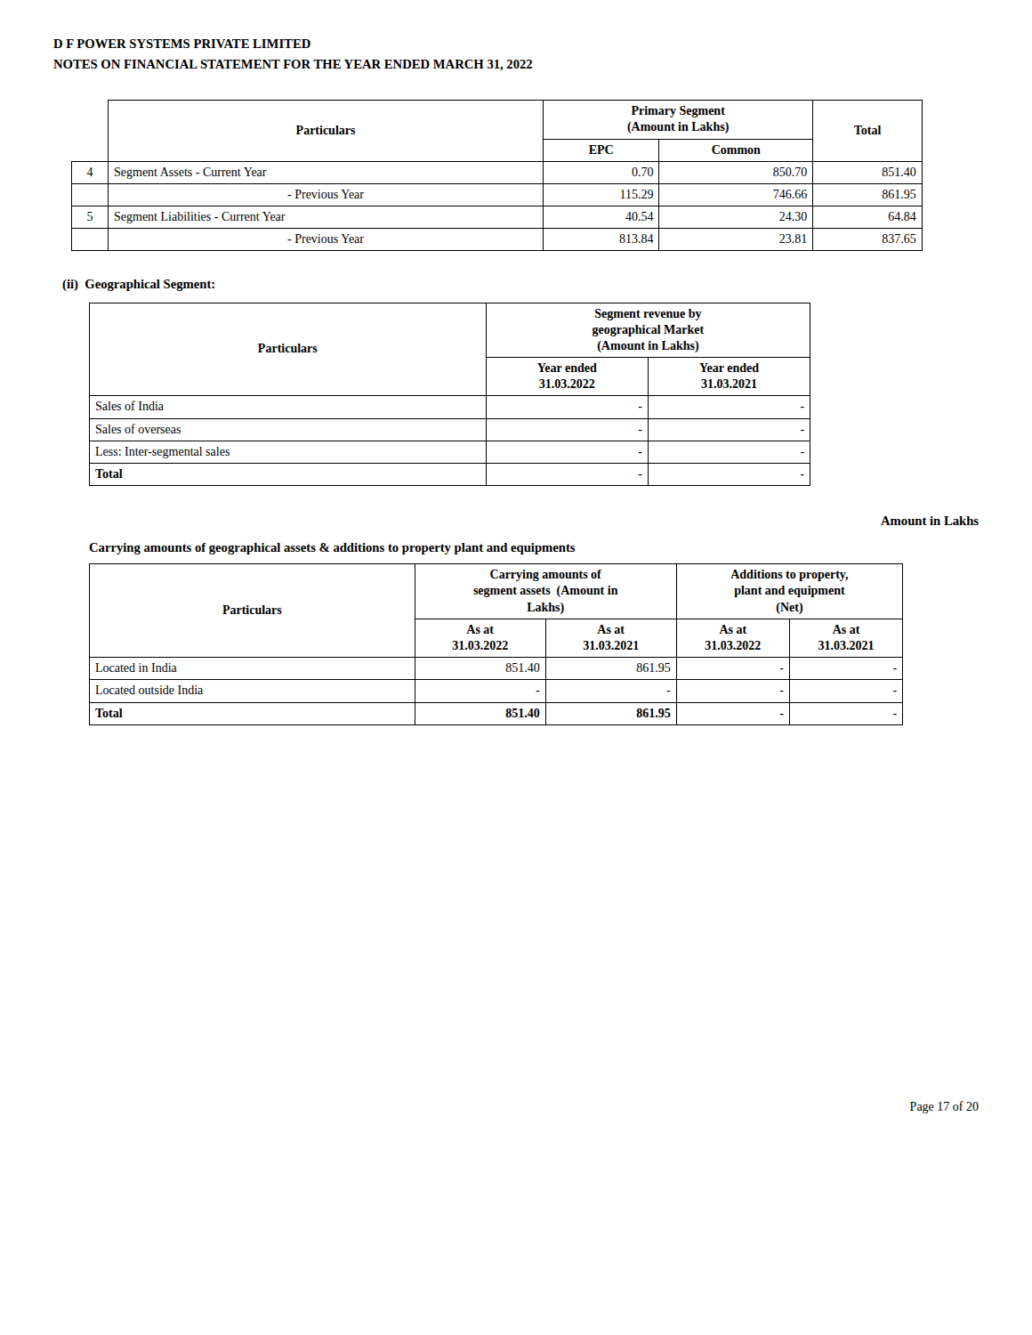D F POWER SYSTEMS PRIVATE LIMITED
NOTES ON FINANCIAL STATEMENT FOR THE YEAR ENDED MARCH 31, 2022
| | Particulars | Primary Segment (Amount in Lakhs) | Total |
| --- | --- | --- | --- |
| EPC | Common |
| 4 | Segment Assets - Current Year | 0.70 | 850.70 | 851.40 |
| | - Previous Year | 115.29 | 746.66 | 861.95 |
| 5 | Segment Liabilities - Current Year | 40.54 | 24.30 | 64.84 |
| | - Previous Year | 813.84 | 23.81 | 837.65 |
(ii) Geographical Segment:
| Particulars | Segment revenue by geographical Market (Amount in Lakhs) |
| --- | --- |
| Year ended 31.03.2022 | Year ended 31.03.2021 |
| Sales of India | - | - |
| Sales of overseas | - | - |
| Less: Inter-segmental sales | - | - |
| Total | - | - |
Carrying amounts of geographical assets & additions to property plant and equipments
Amount in Lakhs
| Particulars | Carrying amounts of segment assets (Amount in Lakhs) | Additions to property, plant and equipment (Net) |
| --- | --- | --- |
| As at 31.03.2022 | As at 31.03.2021 | As at 31.03.2022 | As at 31.03.2021 |
| Located in India | 851.40 | 861.95 | - | - |
| Located outside India | - | - | - | - |
| Total | 851.40 | 861.95 | - | - |
Page 17 of 20